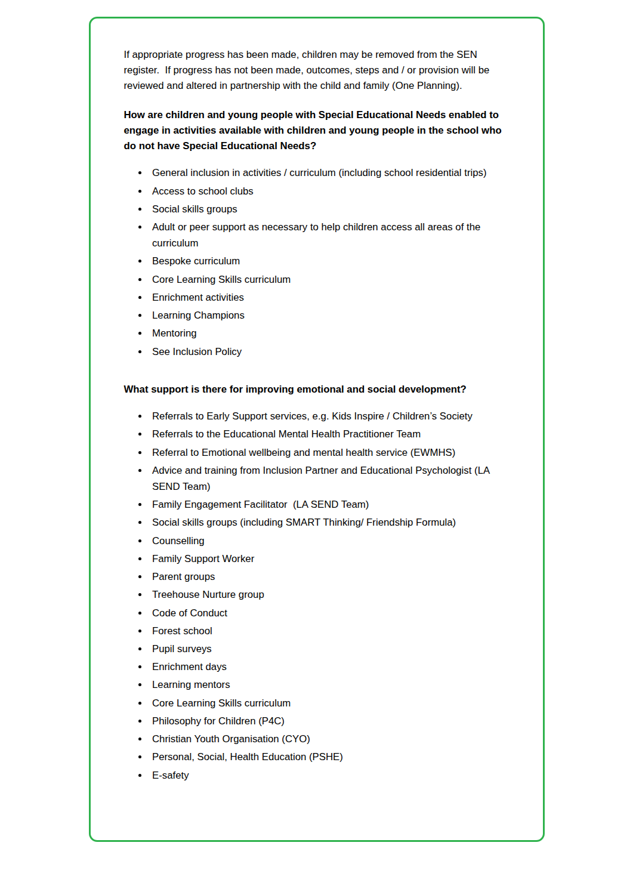If appropriate progress has been made, children may be removed from the SEN register. If progress has not been made, outcomes, steps and / or provision will be reviewed and altered in partnership with the child and family (One Planning).
How are children and young people with Special Educational Needs enabled to engage in activities available with children and young people in the school who do not have Special Educational Needs?
General inclusion in activities / curriculum (including school residential trips)
Access to school clubs
Social skills groups
Adult or peer support as necessary to help children access all areas of the curriculum
Bespoke curriculum
Core Learning Skills curriculum
Enrichment activities
Learning Champions
Mentoring
See Inclusion Policy
What support is there for improving emotional and social development?
Referrals to Early Support services, e.g. Kids Inspire / Children’s Society
Referrals to the Educational Mental Health Practitioner Team
Referral to Emotional wellbeing and mental health service (EWMHS)
Advice and training from Inclusion Partner and Educational Psychologist (LA SEND Team)
Family Engagement Facilitator (LA SEND Team)
Social skills groups (including SMART Thinking/ Friendship Formula)
Counselling
Family Support Worker
Parent groups
Treehouse Nurture group
Code of Conduct
Forest school
Pupil surveys
Enrichment days
Learning mentors
Core Learning Skills curriculum
Philosophy for Children (P4C)
Christian Youth Organisation (CYO)
Personal, Social, Health Education (PSHE)
E-safety